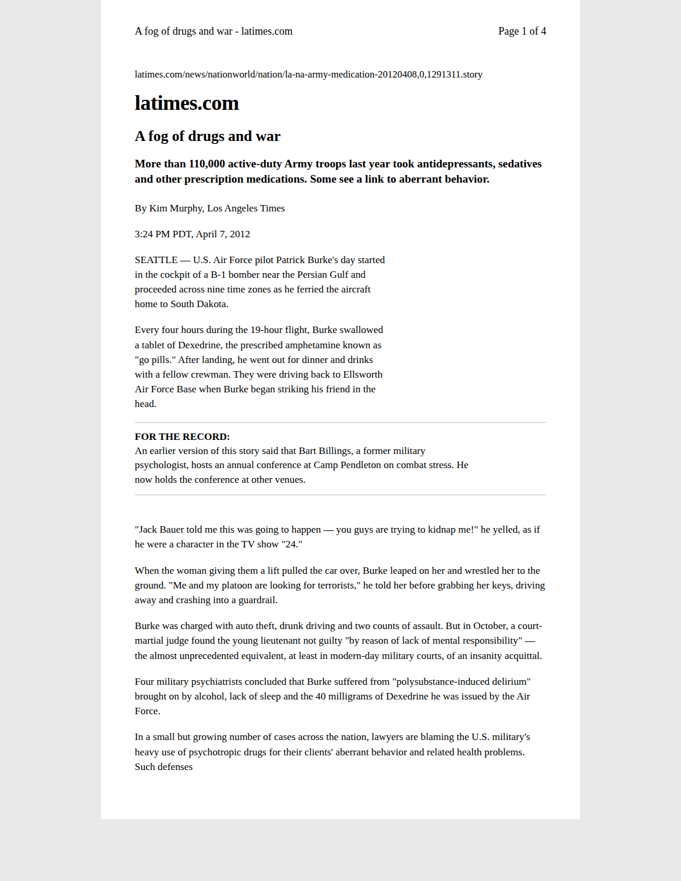A fog of drugs and war - latimes.com Page 1 of 4
latimes.com/news/nationworld/nation/la-na-army-medication-20120408,0,1291311.story
latimes.com
A fog of drugs and war
More than 110,000 active-duty Army troops last year took antidepressants, sedatives and other prescription medications. Some see a link to aberrant behavior.
By Kim Murphy, Los Angeles Times
3:24 PM PDT, April 7, 2012
SEATTLE — U.S. Air Force pilot Patrick Burke's day started in the cockpit of a B-1 bomber near the Persian Gulf and proceeded across nine time zones as he ferried the aircraft home to South Dakota.
Every four hours during the 19-hour flight, Burke swallowed a tablet of Dexedrine, the prescribed amphetamine known as "go pills." After landing, he went out for dinner and drinks with a fellow crewman. They were driving back to Ellsworth Air Force Base when Burke began striking his friend in the head.
FOR THE RECORD: An earlier version of this story said that Bart Billings, a former military psychologist, hosts an annual conference at Camp Pendleton on combat stress. He now holds the conference at other venues.
"Jack Bauer told me this was going to happen — you guys are trying to kidnap me!" he yelled, as if he were a character in the TV show "24."
When the woman giving them a lift pulled the car over, Burke leaped on her and wrestled her to the ground. "Me and my platoon are looking for terrorists," he told her before grabbing her keys, driving away and crashing into a guardrail.
Burke was charged with auto theft, drunk driving and two counts of assault. But in October, a court-martial judge found the young lieutenant not guilty "by reason of lack of mental responsibility" — the almost unprecedented equivalent, at least in modern-day military courts, of an insanity acquittal.
Four military psychiatrists concluded that Burke suffered from "polysubstance-induced delirium" brought on by alcohol, lack of sleep and the 40 milligrams of Dexedrine he was issued by the Air Force.
In a small but growing number of cases across the nation, lawyers are blaming the U.S. military's heavy use of psychotropic drugs for their clients' aberrant behavior and related health problems. Such defenses